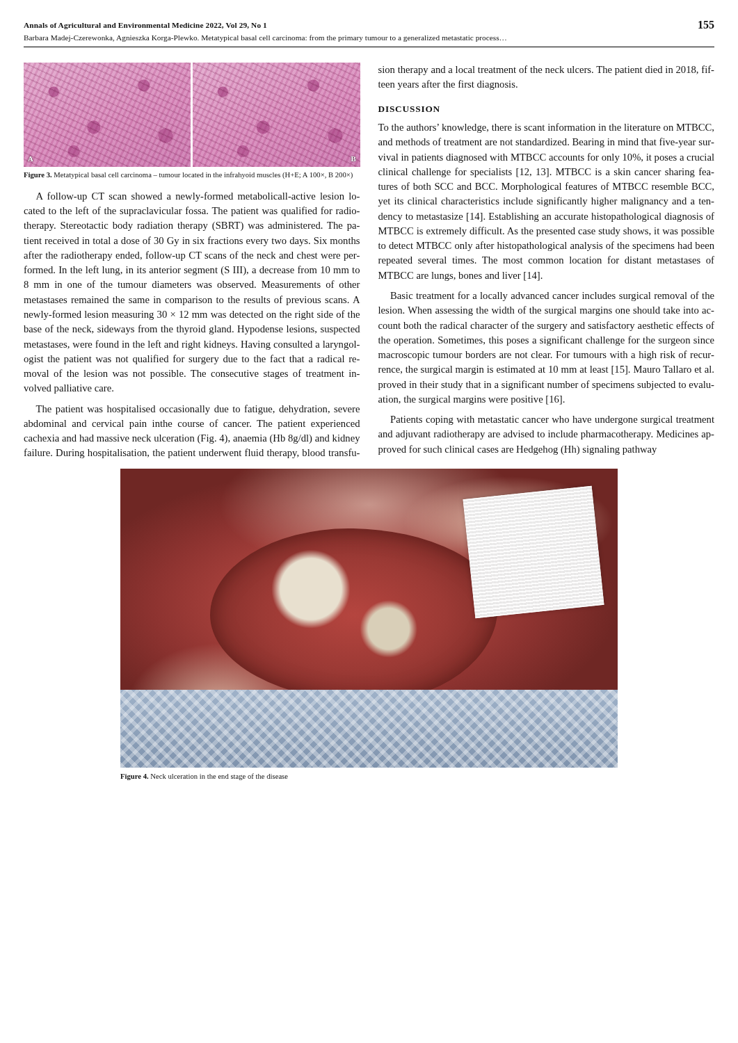Annals of Agricultural and Environmental Medicine 2022, Vol 29, No 1
Barbara Madej-Czerewonka, Agnieszka Korga-Plewko. Metatypical basal cell carcinoma: from the primary tumour to a generalized metastatic process…
155
A
B
Figure 3. Metatypical basal cell carcinoma – tumour located in the infrahyoid muscles (H+E; A 100×, B 200×)
A follow-up CT scan showed a newly-formed metabolicall-active lesion located to the left of the supraclavicular fossa. The patient was qualified for radiotherapy. Stereotactic body radiation therapy (SBRT) was administered. The patient received in total a dose of 30 Gy in six fractions every two days. Six months after the radiotherapy ended, follow-up CT scans of the neck and chest were performed. In the left lung, in its anterior segment (S III), a decrease from 10 mm to 8 mm in one of the tumour diameters was observed. Measurements of other metastases remained the same in comparison to the results of previous scans. A newly-formed lesion measuring 30 × 12 mm was detected on the right side of the base of the neck, sideways from the thyroid gland. Hypodense lesions, suspected metastases, were found in the left and right kidneys. Having consulted a laryngologist the patient was not qualified for surgery due to the fact that a radical removal of the lesion was not possible. The consecutive stages of treatment involved palliative care.
The patient was hospitalised occasionally due to fatigue, dehydration, severe abdominal and cervical pain inthe course of cancer. The patient experienced cachexia and had massive neck ulceration (Fig. 4), anaemia (Hb 8g/dl) and kidney failure. During hospitalisation, the patient underwent fluid therapy, blood transfusion therapy and a local treatment of the neck ulcers. The patient died in 2018, fifteen years after the first diagnosis.
Discussion
To the authors’ knowledge, there is scant information in the literature on MTBCC, and methods of treatment are not standardized. Bearing in mind that five-year survival in patients diagnosed with MTBCC accounts for only 10%, it poses a crucial clinical challenge for specialists [12, 13]. MTBCC is a skin cancer sharing features of both SCC and BCC. Morphological features of MTBCC resemble BCC, yet its clinical characteristics include significantly higher malignancy and a tendency to metastasize [14]. Establishing an accurate histopathological diagnosis of MTBCC is extremely difficult. As the presented case study shows, it was possible to detect MTBCC only after histopathological analysis of the specimens had been repeated several times. The most common location for distant metastases of MTBCC are lungs, bones and liver [14].
Basic treatment for a locally advanced cancer includes surgical removal of the lesion. When assessing the width of the surgical margins one should take into account both the radical character of the surgery and satisfactory aesthetic effects of the operation. Sometimes, this poses a significant challenge for the surgeon since macroscopic tumour borders are not clear. For tumours with a high risk of recurrence, the surgical margin is estimated at 10 mm at least [15]. Mauro Tallaro et al. proved in their study that in a significant number of specimens subjected to evaluation, the surgical margins were positive [16].
Patients coping with metastatic cancer who have undergone surgical treatment and adjuvant radiotherapy are advised to include pharmacotherapy. Medicines approved for such clinical cases are Hedgehog (Hh) signaling pathway
Figure 4. Neck ulceration in the end stage of the disease